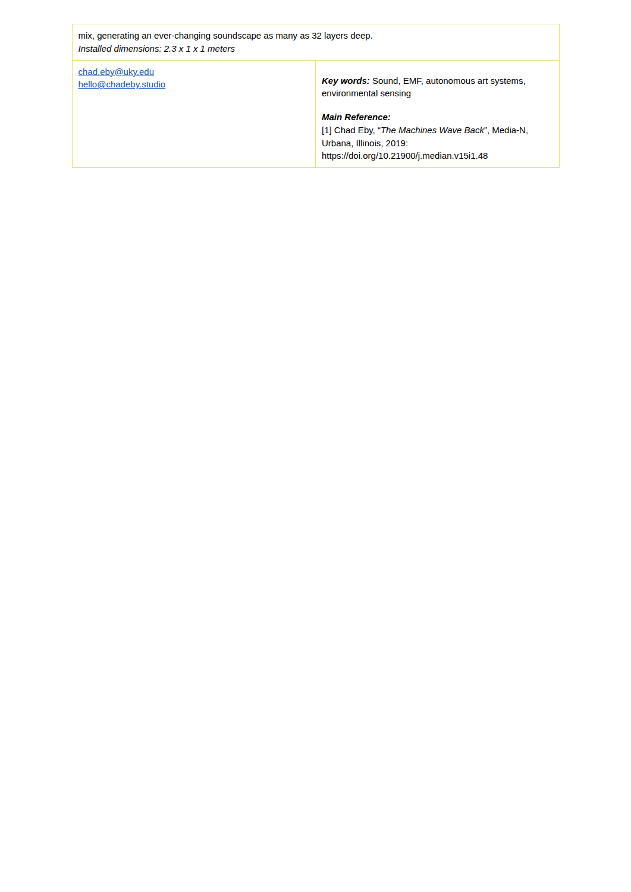| mix, generating an ever-changing soundscape as many as 32 layers deep. Installed dimensions: 2.3 x 1 x 1 meters |
| chad.eby@uky.edu hello@chadeby.studio | Key words: Sound, EMF, autonomous art systems, environmental sensing Main Reference: [1] Chad Eby, “ The Machines Wave Back ”, Media-N, Urbana, Illinois, 2019: https://doi.org/10.21900/j.median.v15i1.48 |